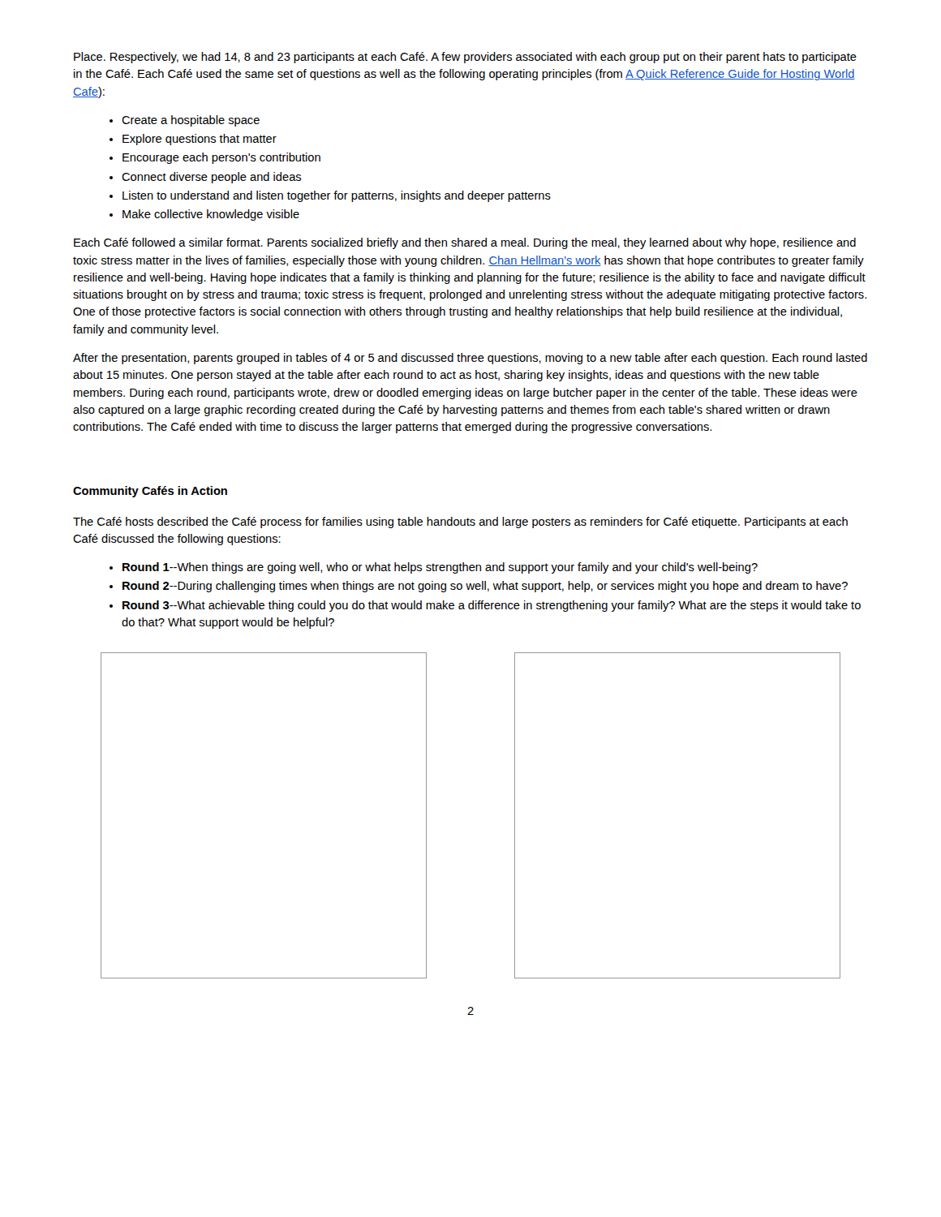Place. Respectively, we had 14, 8 and 23 participants at each Café. A few providers associated with each group put on their parent hats to participate in the Café. Each Café used the same set of questions as well as the following operating principles (from A Quick Reference Guide for Hosting World Cafe):
Create a hospitable space
Explore questions that matter
Encourage each person's contribution
Connect diverse people and ideas
Listen to understand and listen together for patterns, insights and deeper patterns
Make collective knowledge visible
Each Café followed a similar format. Parents socialized briefly and then shared a meal. During the meal, they learned about why hope, resilience and toxic stress matter in the lives of families, especially those with young children. Chan Hellman's work has shown that hope contributes to greater family resilience and well-being. Having hope indicates that a family is thinking and planning for the future; resilience is the ability to face and navigate difficult situations brought on by stress and trauma; toxic stress is frequent, prolonged and unrelenting stress without the adequate mitigating protective factors. One of those protective factors is social connection with others through trusting and healthy relationships that help build resilience at the individual, family and community level.
After the presentation, parents grouped in tables of 4 or 5 and discussed three questions, moving to a new table after each question. Each round lasted about 15 minutes. One person stayed at the table after each round to act as host, sharing key insights, ideas and questions with the new table members. During each round, participants wrote, drew or doodled emerging ideas on large butcher paper in the center of the table. These ideas were also captured on a large graphic recording created during the Café by harvesting patterns and themes from each table's shared written or drawn contributions. The Café ended with time to discuss the larger patterns that emerged during the progressive conversations.
Community Cafés in Action
The Café hosts described the Café process for families using table handouts and large posters as reminders for Café etiquette. Participants at each Café discussed the following questions:
Round 1--When things are going well, who or what helps strengthen and support your family and your child's well-being?
Round 2--During challenging times when things are not going so well, what support, help, or services might you hope and dream to have?
Round 3--What achievable thing could you do that would make a difference in strengthening your family? What are the steps it would take to do that? What support would be helpful?
2